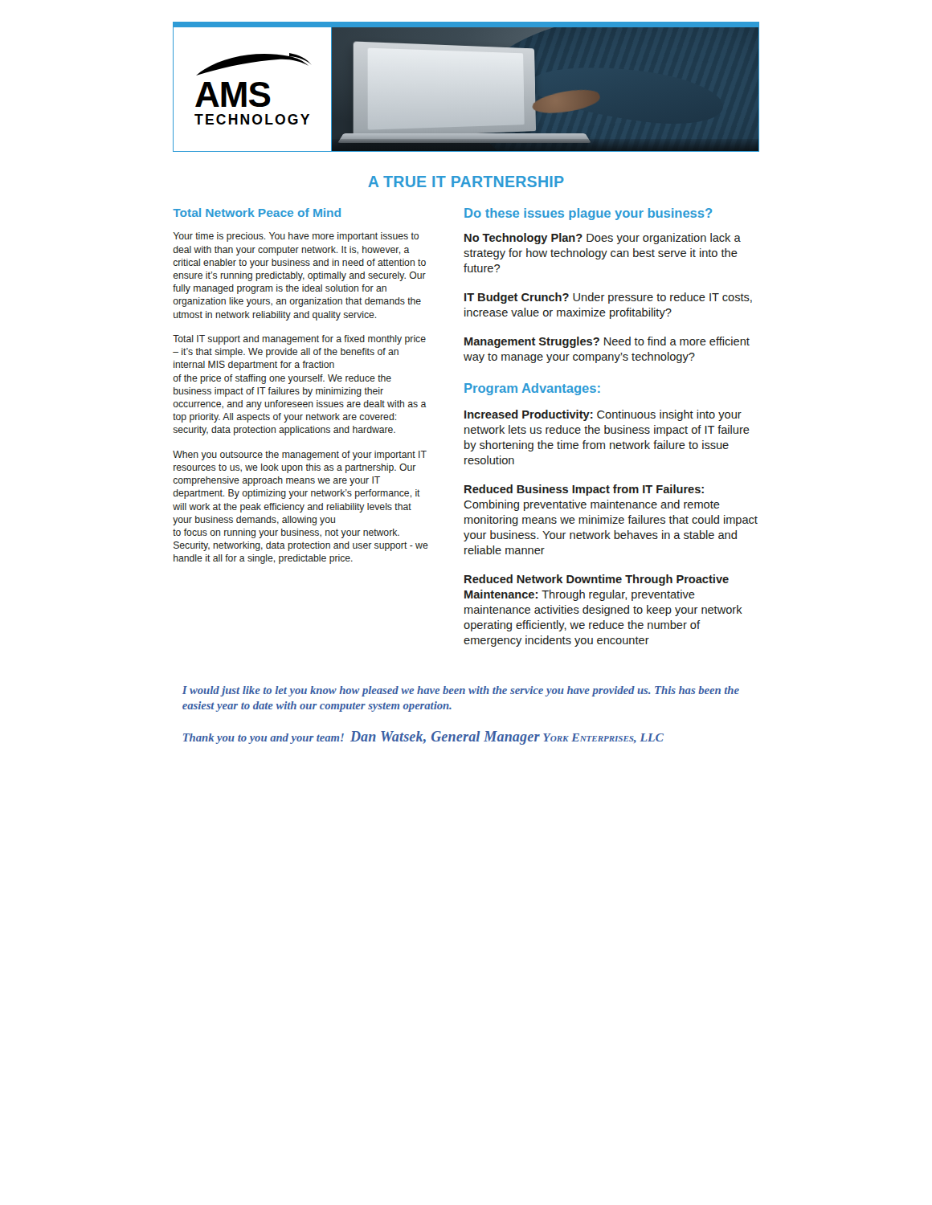AMS
TECHNOLOGY
A TRUE IT PARTNERSHIP
Total Network Peace of Mind
Your time is precious. You have more important issues to deal with than your computer network. It is, however, a critical enabler to your business and in need of attention to ensure it’s running predictably, optimally and securely. Our fully managed program is the ideal solution for an organization like yours, an organization that demands the utmost in network reliability and quality service.
Total IT support and management for a fixed monthly price – it’s that simple. We provide all of the benefits of an internal MIS department for a fraction
of the price of staffing one yourself. We reduce the business impact of IT failures by minimizing their occurrence, and any unforeseen issues are dealt with as a top priority. All aspects of your network are covered: security, data protection applications and hardware.
When you outsource the management of your important IT resources to us, we look upon this as a partnership. Our comprehensive approach means we are your IT department. By optimizing your network’s performance, it will work at the peak efficiency and reliability levels that your business demands, allowing you
to focus on running your business, not your network. Security, networking, data protection and user support - we handle it all for a single, predictable price.
Do these issues plague your business?
No Technology Plan? Does your organization lack a strategy for how technology can best serve it into the future?
IT Budget Crunch? Under pressure to reduce IT costs, increase value or maximize profitability?
Management Struggles? Need to find a more efficient way to manage your company’s technology?
Program Advantages:
Increased Productivity: Continuous insight into your network lets us reduce the business impact of IT failure by shortening the time from network failure to issue resolution
Reduced Business Impact from IT Failures: Combining preventative maintenance and remote monitoring means we minimize failures that could impact your business. Your network behaves in a stable and reliable manner
Reduced Network Downtime Through Proactive Maintenance: Through regular, preventative maintenance activities designed to keep your network operating efficiently, we reduce the number of emergency incidents you encounter
I would just like to let you know how pleased we have been with the service you have provided us. This has been the easiest year to date with our computer system operation.
Thank you to you and your team! Dan Watsek, General Manager York Enterprises, LLC